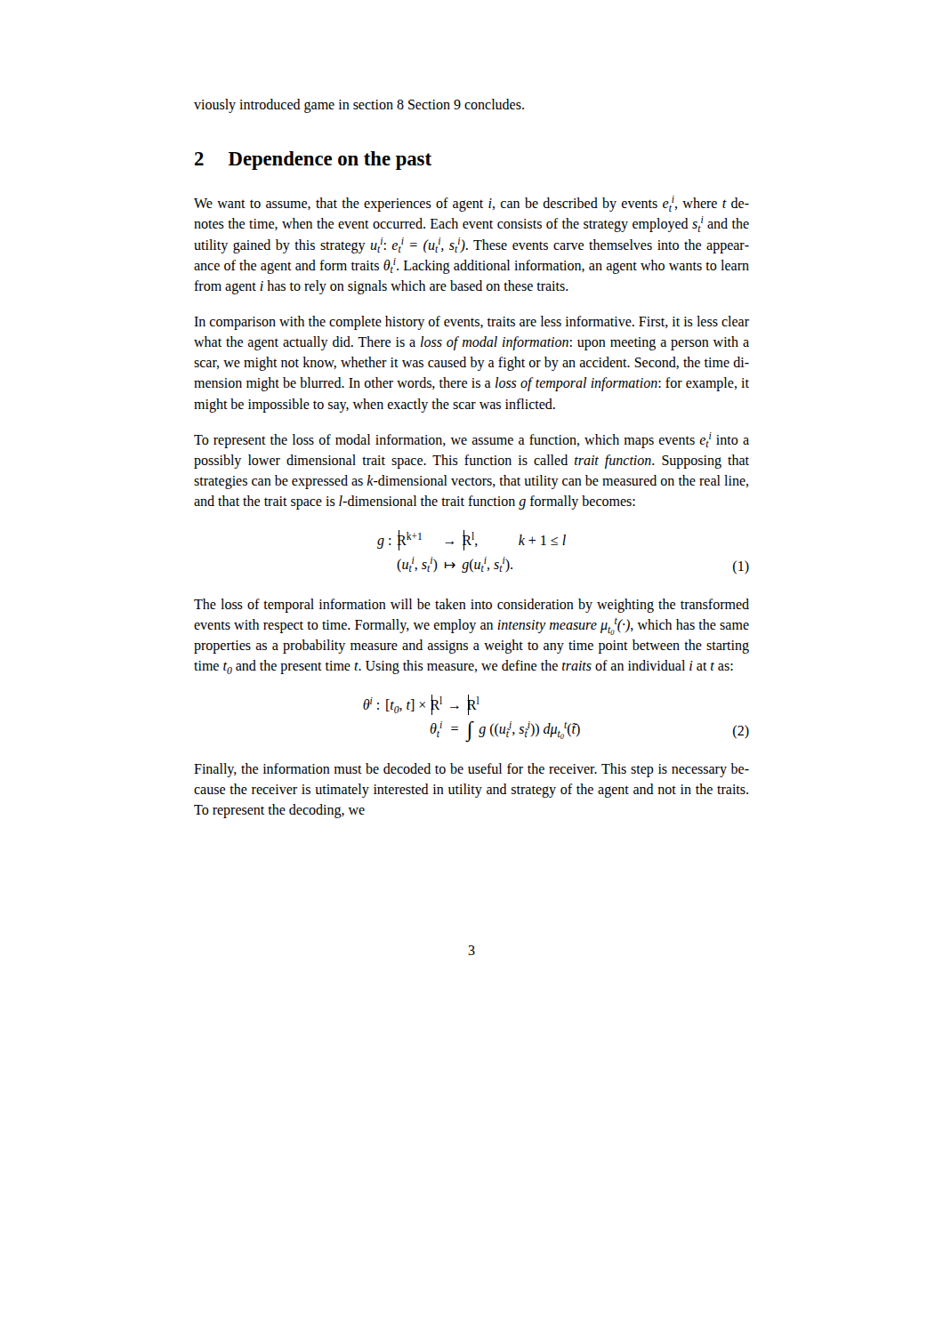viously introduced game in section 8 Section 9 concludes.
2 Dependence on the past
We want to assume, that the experiences of agent i, can be described by events eti, where t denotes the time, when the event occurred. Each event consists of the strategy employed sti and the utility gained by this strategy uti: eti = (uti, sti). These events carve themselves into the appearance of the agent and form traits θti. Lacking additional information, an agent who wants to learn from agent i has to rely on signals which are based on these traits.
In comparison with the complete history of events, traits are less informative. First, it is less clear what the agent actually did. There is a loss of modal information: upon meeting a person with a scar, we might not know, whether it was caused by a fight or by an accident. Second, the time dimension might be blurred. In other words, there is a loss of temporal information: for example, it might be impossible to say, when exactly the scar was inflicted.
To represent the loss of modal information, we assume a function, which maps events eti into a possibly lower dimensional trait space. This function is called trait function. Supposing that strategies can be expressed as k-dimensional vectors, that utility can be measured on the real line, and that the trait space is l-dimensional the trait function g formally becomes:
| g : | k+1 | → | l , | k + 1 ≤ l |
| | ( u t i , s t i ) | ↦ | g ( u t i , s t i ). | |
(1)
The loss of temporal information will be taken into consideration by weighting the transformed events with respect to time. Formally, we employ an intensity measure μt0t(·), which has the same properties as a probability measure and assigns a weight to any time point between the starting time t0 and the present time t. Using this measure, we define the traits of an individual i at t as:
| θ i : | [ t 0 , t ] × l | → | l |
| | θ t i | = | ∫ g ( ( u t̃ i , s t̃ i ) ) dμ t 0 t ( t̃ ) |
(2)
Finally, the information must be decoded to be useful for the receiver. This step is necessary because the receiver is utimately interested in utility and strategy of the agent and not in the traits. To represent the decoding, we
3